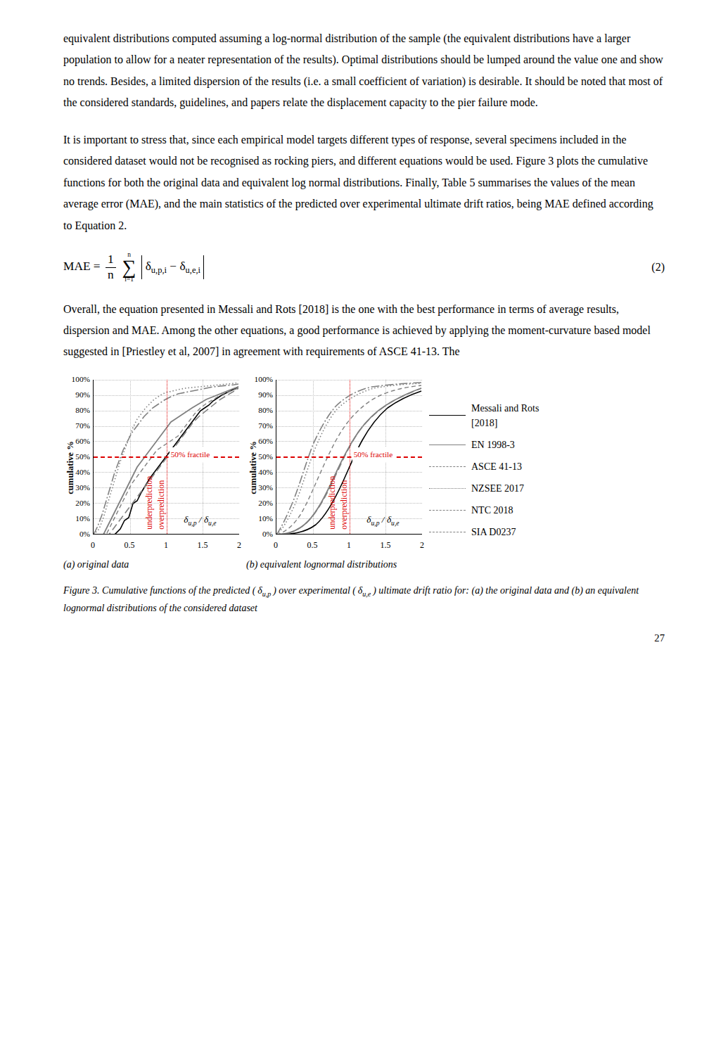equivalent distributions computed assuming a log-normal distribution of the sample (the equivalent distributions have a larger population to allow for a neater representation of the results). Optimal distributions should be lumped around the value one and show no trends. Besides, a limited dispersion of the results (i.e. a small coefficient of variation) is desirable. It should be noted that most of the considered standards, guidelines, and papers relate the displacement capacity to the pier failure mode.
It is important to stress that, since each empirical model targets different types of response, several specimens included in the considered dataset would not be recognised as rocking piers, and different equations would be used. Figure 3 plots the cumulative functions for both the original data and equivalent log normal distributions. Finally, Table 5 summarises the values of the mean average error (MAE), and the main statistics of the predicted over experimental ultimate drift ratios, being MAE defined according to Equation 2.
MAE = 1 n n∑i=1 δu,p,i − δu,e,i
(2)
Overall, the equation presented in Messali and Rots [2018] is the one with the best performance in terms of average results, dispersion and MAE. Among the other equations, a good performance is achieved by applying the moment-curvature based model suggested in [Priestley et al, 2007] in agreement with requirements of ASCE 41-13. The
cumulative %
100% 90% 80% 70% 60% 50% 40% 30% 20% 10% 0%
50% fractile
underprediction
overprediction
δu,p / δu,e
0 0.5 1 1.5 2
cumulative %
100% 90% 80% 70% 60% 50% 40% 30% 20% 10% 0%
50% fractile
underprediction
overprediction
δu,p / δu,e
0 0.5 1 1.5 2
Messali and Rots
[2018]
EN 1998-3
ASCE 41-13
NZSEE 2017
NTC 2018
SIA D0237
(a) original data
(b) equivalent lognormal distributions
Figure 3. Cumulative functions of the predicted ( δu,p ) over experimental ( δu,e ) ultimate drift ratio for: (a) the original data and (b) an equivalent lognormal distributions of the considered dataset
27